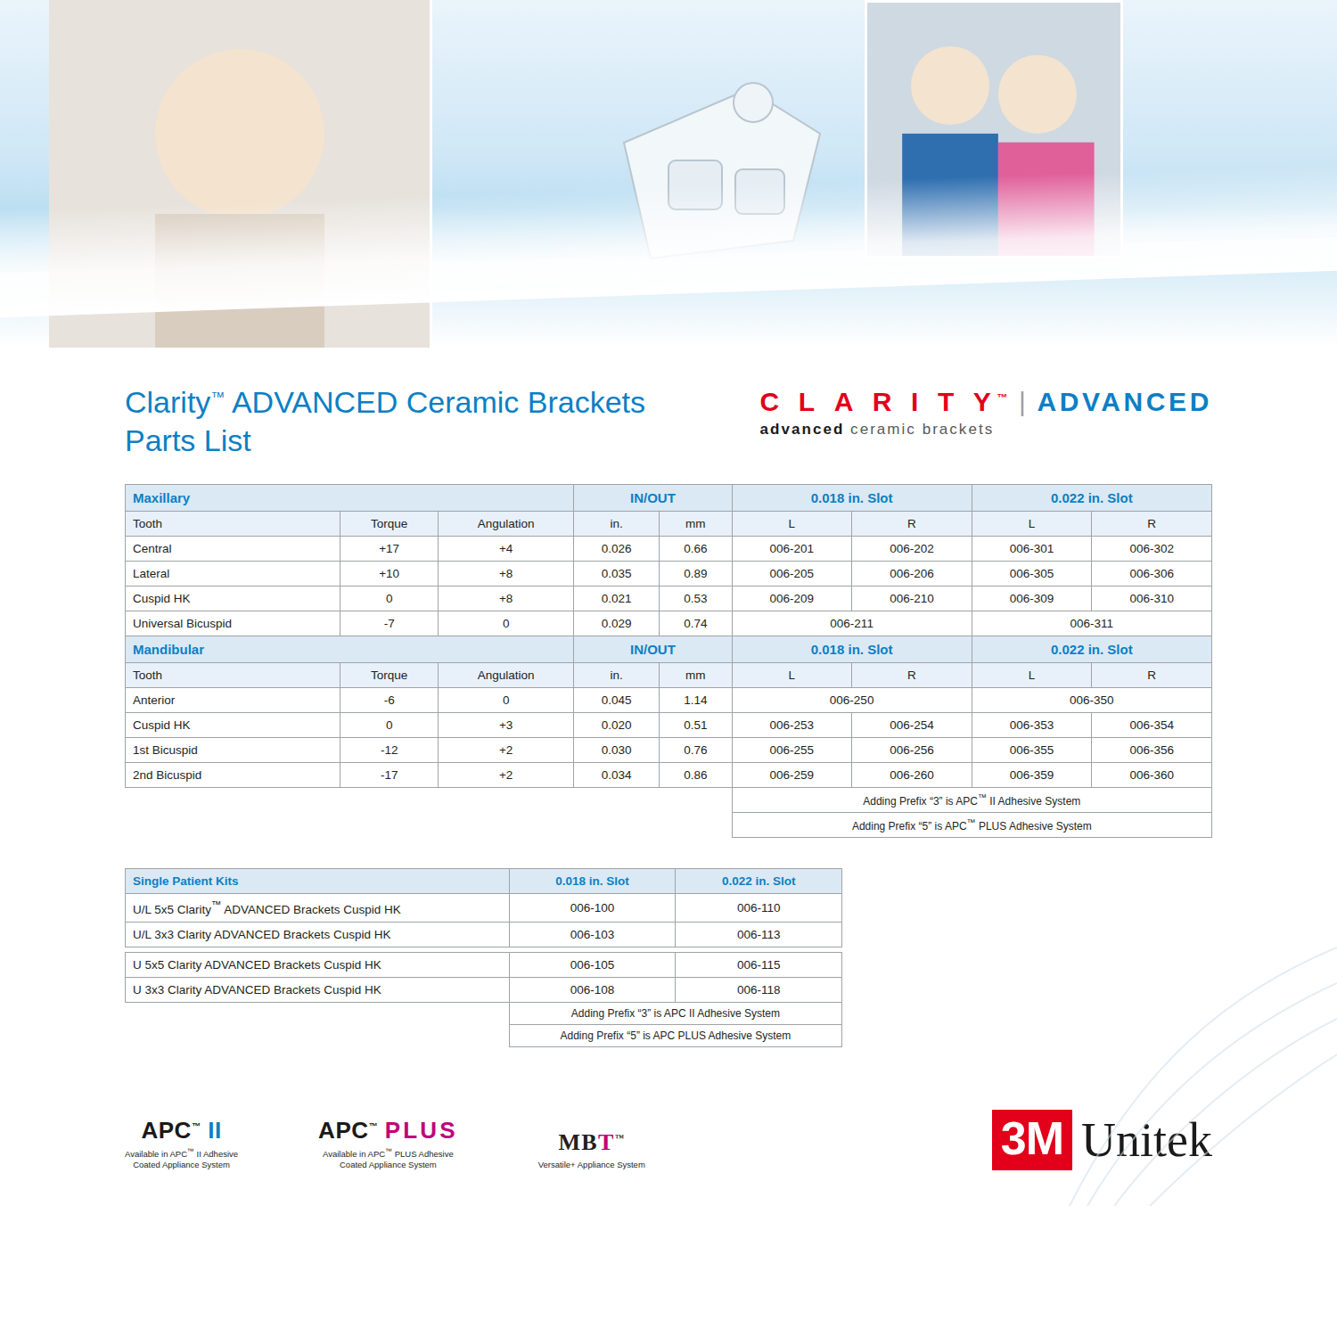Clarity™ ADVANCED Ceramic Brackets
Parts List
C L A R I T Y™|ADVANCED
advanced ceramic brackets
| Maxillary | IN/OUT | 0.018 in. Slot | 0.022 in. Slot |
| Tooth | Torque | Angulation | in. | mm | L | R | L | R |
| Central | +17 | +4 | 0.026 | 0.66 | 006-201 | 006-202 | 006-301 | 006-302 |
| Lateral | +10 | +8 | 0.035 | 0.89 | 006-205 | 006-206 | 006-305 | 006-306 |
| Cuspid HK | 0 | +8 | 0.021 | 0.53 | 006-209 | 006-210 | 006-309 | 006-310 |
| Universal Bicuspid | -7 | 0 | 0.029 | 0.74 | 006-211 | 006-311 |
| Mandibular | IN/OUT | 0.018 in. Slot | 0.022 in. Slot |
| Tooth | Torque | Angulation | in. | mm | L | R | L | R |
| Anterior | -6 | 0 | 0.045 | 1.14 | 006-250 | 006-350 |
| Cuspid HK | 0 | +3 | 0.020 | 0.51 | 006-253 | 006-254 | 006-353 | 006-354 |
| 1st Bicuspid | -12 | +2 | 0.030 | 0.76 | 006-255 | 006-256 | 006-355 | 006-356 |
| 2nd Bicuspid | -17 | +2 | 0.034 | 0.86 | 006-259 | 006-260 | 006-359 | 006-360 |
| | Adding Prefix “3” is APC ™ II Adhesive System |
| | Adding Prefix “5” is APC ™ PLUS Adhesive System |
| Single Patient Kits | 0.018 in. Slot | 0.022 in. Slot |
| U/L 5x5 Clarity ™ ADVANCED Brackets Cuspid HK | 006-100 | 006-110 |
| U/L 3x3 Clarity ADVANCED Brackets Cuspid HK | 006-103 | 006-113 |
| U 5x5 Clarity ADVANCED Brackets Cuspid HK | 006-105 | 006-115 |
| U 3x3 Clarity ADVANCED Brackets Cuspid HK | 006-108 | 006-118 |
| | Adding Prefix “3” is APC II Adhesive System |
| | Adding Prefix “5” is APC PLUS Adhesive System |
APC™ II
Available in APC™ II Adhesive
Coated Appliance System
APC™ PLUS
Available in APC™ PLUS Adhesive
Coated Appliance System
MBT™
Versatile+ Appliance System
3M
Unitek